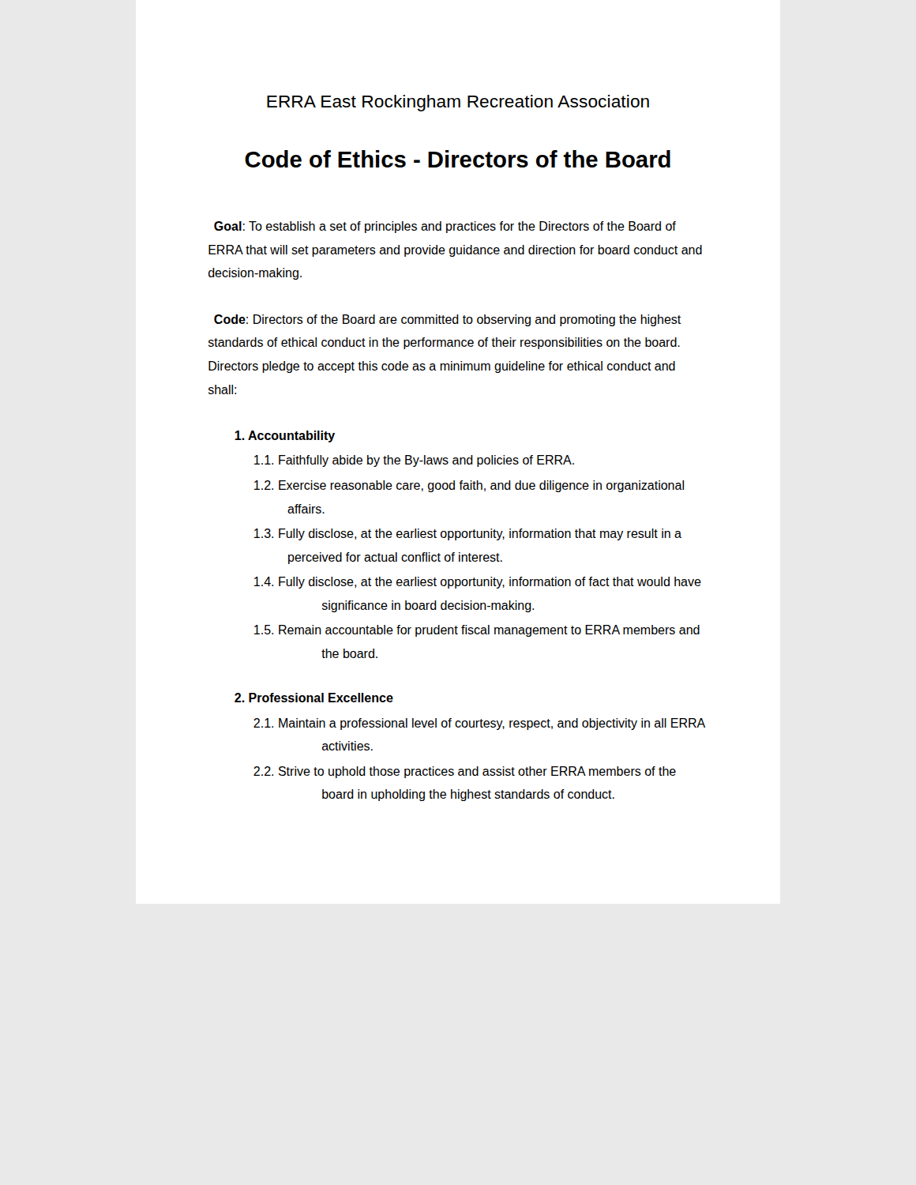ERRA East Rockingham Recreation Association
Code of Ethics - Directors of the Board
Goal: To establish a set of principles and practices for the Directors of the Board of ERRA that will set parameters and provide guidance and direction for board conduct and decision-making.
Code: Directors of the Board are committed to observing and promoting the highest standards of ethical conduct in the performance of their responsibilities on the board. Directors pledge to accept this code as a minimum guideline for ethical conduct and shall:
1. Accountability
1.1. Faithfully abide by the By-laws and policies of ERRA.
1.2. Exercise reasonable care, good faith, and due diligence in organizational affairs.
1.3. Fully disclose, at the earliest opportunity, information that may result in a perceived for actual conflict of interest.
1.4. Fully disclose, at the earliest opportunity, information of fact that would have significance in board decision-making.
1.5. Remain accountable for prudent fiscal management to ERRA members and the board.
2. Professional Excellence
2.1. Maintain a professional level of courtesy, respect, and objectivity in all ERRA activities.
2.2. Strive to uphold those practices and assist other ERRA members of the board in upholding the highest standards of conduct.